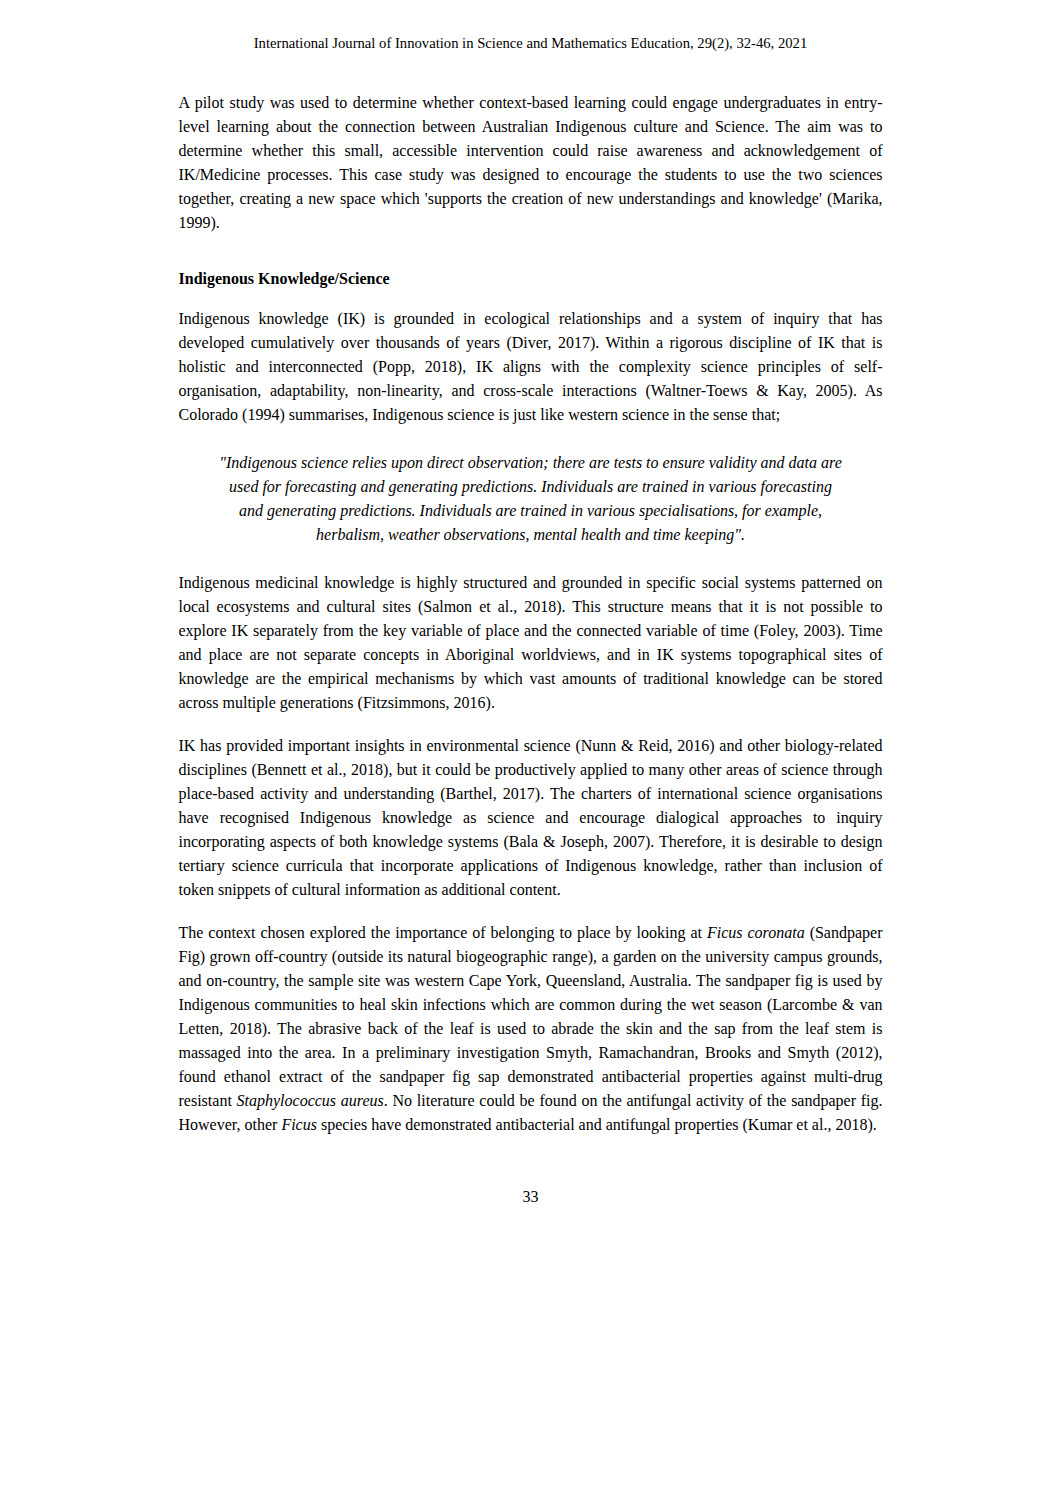International Journal of Innovation in Science and Mathematics Education, 29(2), 32-46, 2021
A pilot study was used to determine whether context-based learning could engage undergraduates in entry-level learning about the connection between Australian Indigenous culture and Science. The aim was to determine whether this small, accessible intervention could raise awareness and acknowledgement of IK/Medicine processes. This case study was designed to encourage the students to use the two sciences together, creating a new space which 'supports the creation of new understandings and knowledge' (Marika, 1999).
Indigenous Knowledge/Science
Indigenous knowledge (IK) is grounded in ecological relationships and a system of inquiry that has developed cumulatively over thousands of years (Diver, 2017). Within a rigorous discipline of IK that is holistic and interconnected (Popp, 2018), IK aligns with the complexity science principles of self-organisation, adaptability, non-linearity, and cross-scale interactions (Waltner-Toews & Kay, 2005). As Colorado (1994) summarises, Indigenous science is just like western science in the sense that;
"Indigenous science relies upon direct observation; there are tests to ensure validity and data are used for forecasting and generating predictions. Individuals are trained in various forecasting and generating predictions. Individuals are trained in various specialisations, for example, herbalism, weather observations, mental health and time keeping".
Indigenous medicinal knowledge is highly structured and grounded in specific social systems patterned on local ecosystems and cultural sites (Salmon et al., 2018). This structure means that it is not possible to explore IK separately from the key variable of place and the connected variable of time (Foley, 2003). Time and place are not separate concepts in Aboriginal worldviews, and in IK systems topographical sites of knowledge are the empirical mechanisms by which vast amounts of traditional knowledge can be stored across multiple generations (Fitzsimmons, 2016).
IK has provided important insights in environmental science (Nunn & Reid, 2016) and other biology-related disciplines (Bennett et al., 2018), but it could be productively applied to many other areas of science through place-based activity and understanding (Barthel, 2017). The charters of international science organisations have recognised Indigenous knowledge as science and encourage dialogical approaches to inquiry incorporating aspects of both knowledge systems (Bala & Joseph, 2007). Therefore, it is desirable to design tertiary science curricula that incorporate applications of Indigenous knowledge, rather than inclusion of token snippets of cultural information as additional content.
The context chosen explored the importance of belonging to place by looking at Ficus coronata (Sandpaper Fig) grown off-country (outside its natural biogeographic range), a garden on the university campus grounds, and on-country, the sample site was western Cape York, Queensland, Australia. The sandpaper fig is used by Indigenous communities to heal skin infections which are common during the wet season (Larcombe & van Letten, 2018). The abrasive back of the leaf is used to abrade the skin and the sap from the leaf stem is massaged into the area. In a preliminary investigation Smyth, Ramachandran, Brooks and Smyth (2012), found ethanol extract of the sandpaper fig sap demonstrated antibacterial properties against multi-drug resistant Staphylococcus aureus. No literature could be found on the antifungal activity of the sandpaper fig. However, other Ficus species have demonstrated antibacterial and antifungal properties (Kumar et al., 2018).
33